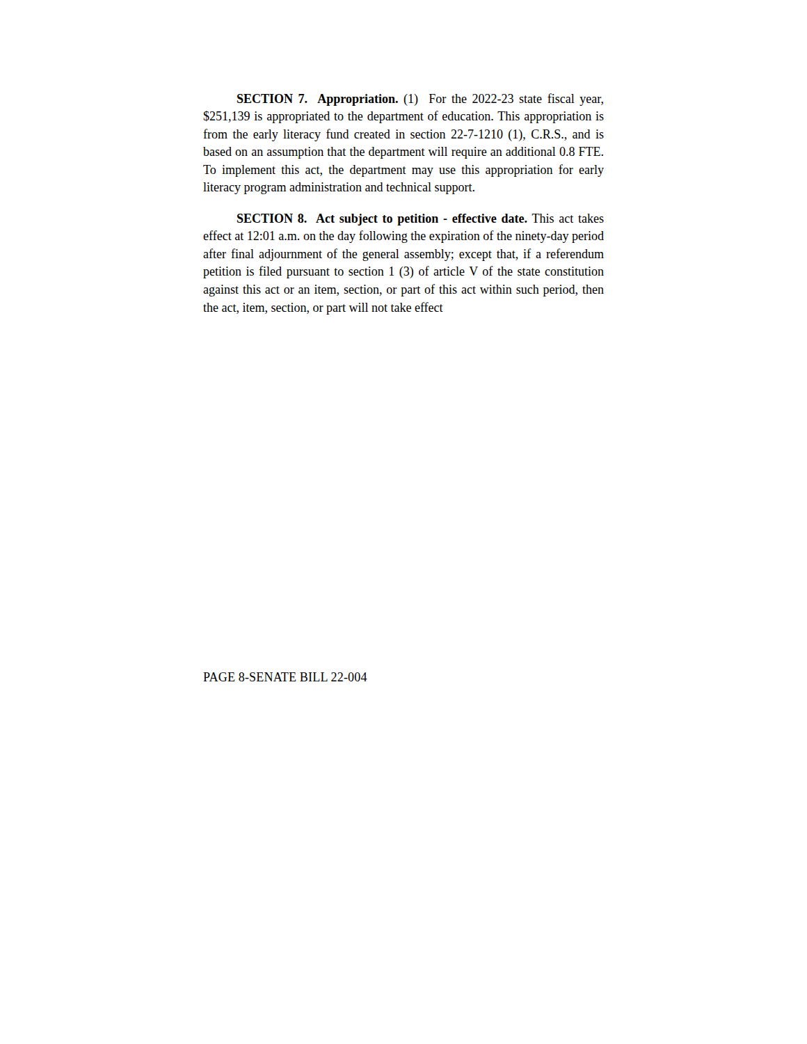SECTION 7. Appropriation. (1) For the 2022-23 state fiscal year, $251,139 is appropriated to the department of education. This appropriation is from the early literacy fund created in section 22-7-1210 (1), C.R.S., and is based on an assumption that the department will require an additional 0.8 FTE. To implement this act, the department may use this appropriation for early literacy program administration and technical support.
SECTION 8. Act subject to petition - effective date. This act takes effect at 12:01 a.m. on the day following the expiration of the ninety-day period after final adjournment of the general assembly; except that, if a referendum petition is filed pursuant to section 1 (3) of article V of the state constitution against this act or an item, section, or part of this act within such period, then the act, item, section, or part will not take effect
PAGE 8-SENATE BILL 22-004